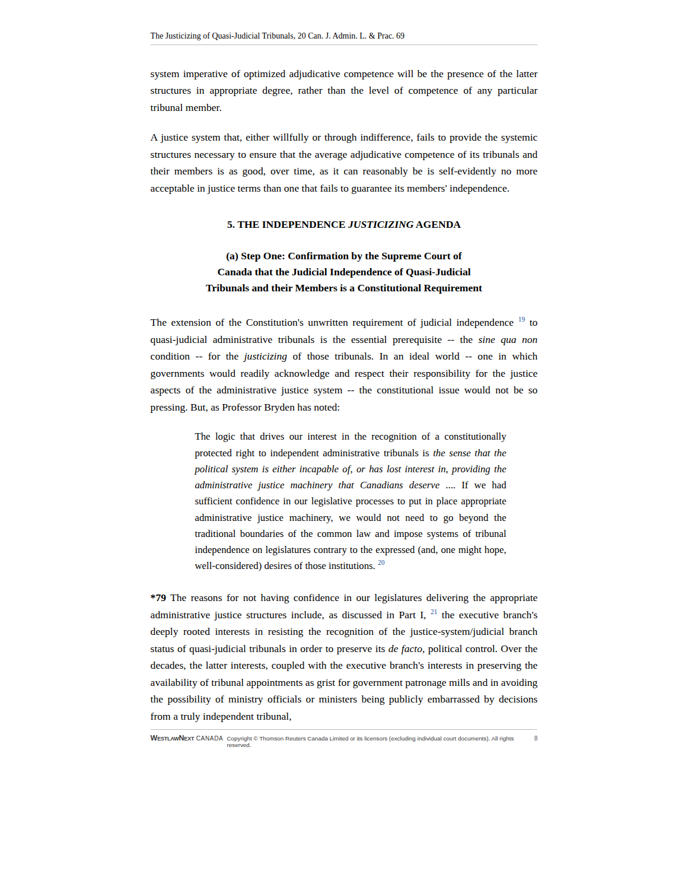The Justicizing of Quasi-Judicial Tribunals, 20 Can. J. Admin. L. & Prac. 69
system imperative of optimized adjudicative competence will be the presence of the latter structures in appropriate degree, rather than the level of competence of any particular tribunal member.
A justice system that, either willfully or through indifference, fails to provide the systemic structures necessary to ensure that the average adjudicative competence of its tribunals and their members is as good, over time, as it can reasonably be is self-evidently no more acceptable in justice terms than one that fails to guarantee its members' independence.
5. THE INDEPENDENCE JUSTICIZING AGENDA
(a) Step One: Confirmation by the Supreme Court of
Canada that the Judicial Independence of Quasi-Judicial
Tribunals and their Members is a Constitutional Requirement
The extension of the Constitution's unwritten requirement of judicial independence 19 to quasi-judicial administrative tribunals is the essential prerequisite -- the sine qua non condition -- for the justicizing of those tribunals. In an ideal world -- one in which governments would readily acknowledge and respect their responsibility for the justice aspects of the administrative justice system -- the constitutional issue would not be so pressing. But, as Professor Bryden has noted:
The logic that drives our interest in the recognition of a constitutionally protected right to independent administrative tribunals is the sense that the political system is either incapable of, or has lost interest in, providing the administrative justice machinery that Canadians deserve .... If we had sufficient confidence in our legislative processes to put in place appropriate administrative justice machinery, we would not need to go beyond the traditional boundaries of the common law and impose systems of tribunal independence on legislatures contrary to the expressed (and, one might hope, well-considered) desires of those institutions. 20
*79 The reasons for not having confidence in our legislatures delivering the appropriate administrative justice structures include, as discussed in Part I, 21 the executive branch's deeply rooted interests in resisting the recognition of the justice-system/judicial branch status of quasi-judicial tribunals in order to preserve its de facto, political control. Over the decades, the latter interests, coupled with the executive branch's interests in preserving the availability of tribunal appointments as grist for government patronage mills and in avoiding the possibility of ministry officials or ministers being publicly embarrassed by decisions from a truly independent tribunal,
WestlawNext CANADA Copyright © Thomson Reuters Canada Limited or its licensors (excluding individual court documents). All rights reserved. 8